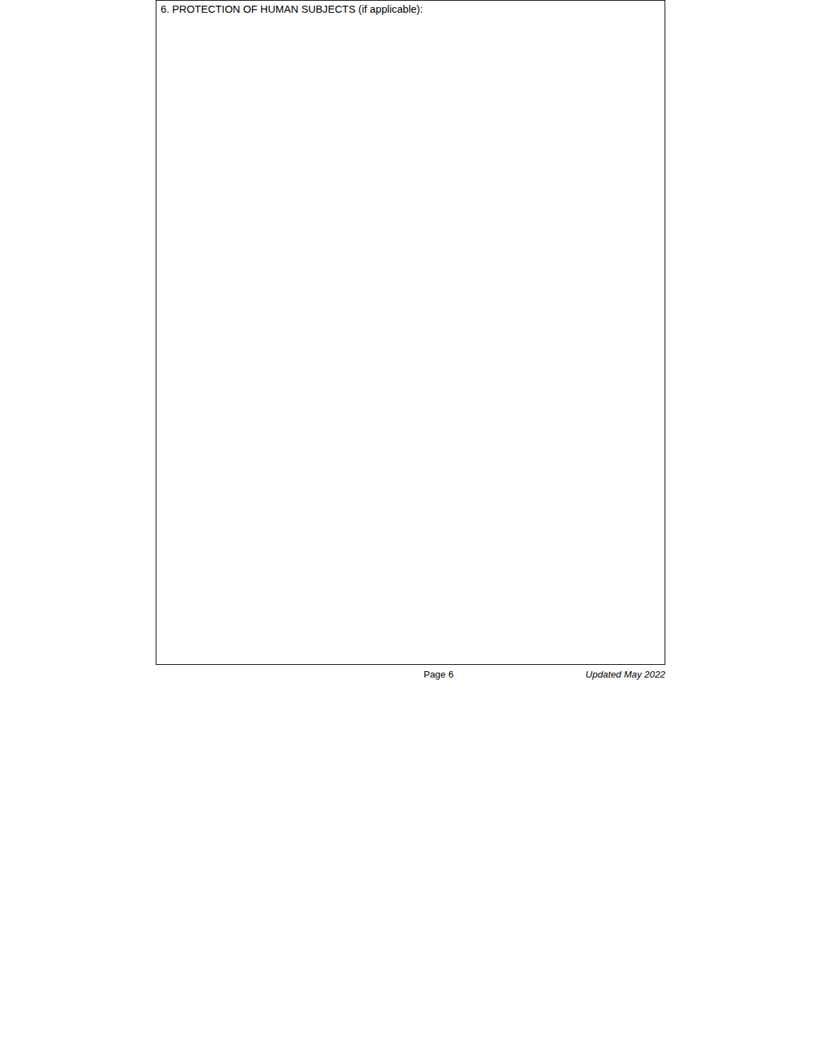6. PROTECTION OF HUMAN SUBJECTS (if applicable):
Page 6 Updated May 2022